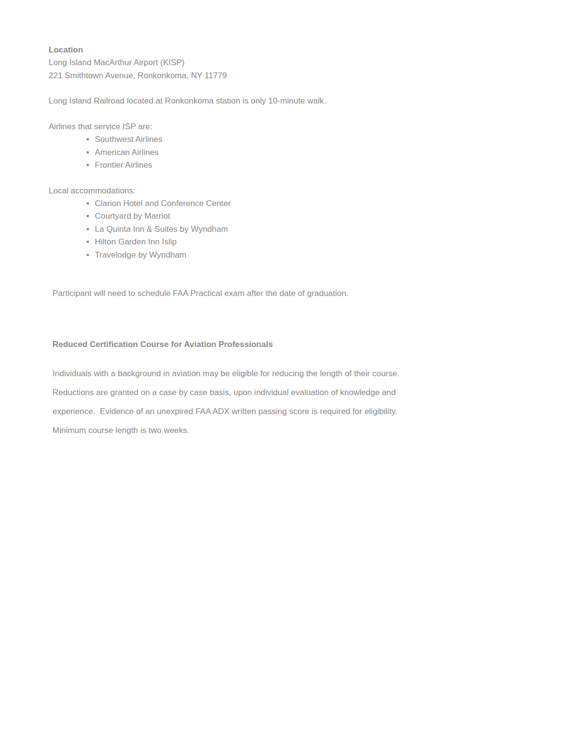Location
Long Island MacArthur Airport (KISP)
221 Smithtown Avenue, Ronkonkoma, NY 11779
Long Island Railroad located at Ronkonkoma station is only 10-minute walk.
Airlines that service ISP are:
Southwest Airlines
American Airlines
Frontier Airlines
Local accommodations:
Clarion Hotel and Conference Center
Courtyard by Marriot
La Quinta Inn & Suites by Wyndham
Hilton Garden Inn Islip
Travelodge by Wyndham
Participant will need to schedule FAA Practical exam after the date of graduation.
Reduced Certification Course for Aviation Professionals
Individuals with a background in aviation may be eligible for reducing the length of their course.
Reductions are granted on a case by case basis, upon individual evaluation of knowledge and
experience. Evidence of an unexpired FAA ADX written passing score is required for eligibility.
Minimum course length is two weeks.